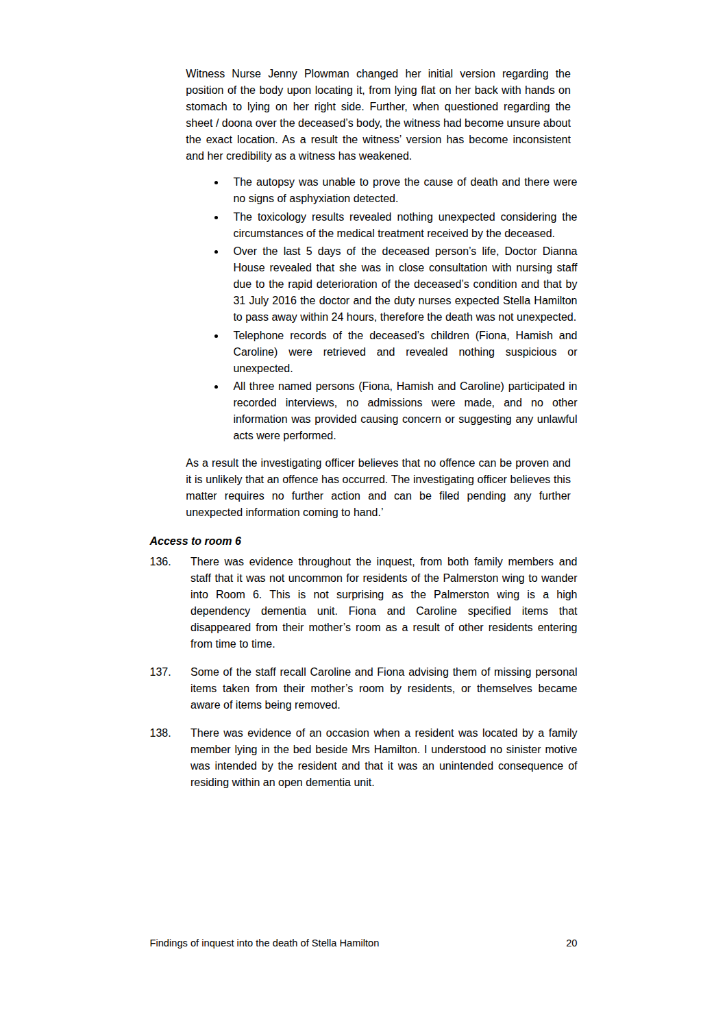Witness Nurse Jenny Plowman changed her initial version regarding the position of the body upon locating it, from lying flat on her back with hands on stomach to lying on her right side. Further, when questioned regarding the sheet / doona over the deceased’s body, the witness had become unsure about the exact location. As a result the witness’ version has become inconsistent and her credibility as a witness has weakened.
The autopsy was unable to prove the cause of death and there were no signs of asphyxiation detected.
The toxicology results revealed nothing unexpected considering the circumstances of the medical treatment received by the deceased.
Over the last 5 days of the deceased person’s life, Doctor Dianna House revealed that she was in close consultation with nursing staff due to the rapid deterioration of the deceased’s condition and that by 31 July 2016 the doctor and the duty nurses expected Stella Hamilton to pass away within 24 hours, therefore the death was not unexpected.
Telephone records of the deceased’s children (Fiona, Hamish and Caroline) were retrieved and revealed nothing suspicious or unexpected.
All three named persons (Fiona, Hamish and Caroline) participated in recorded interviews, no admissions were made, and no other information was provided causing concern or suggesting any unlawful acts were performed.
As a result the investigating officer believes that no offence can be proven and it is unlikely that an offence has occurred. The investigating officer believes this matter requires no further action and can be filed pending any further unexpected information coming to hand.’
Access to room 6
136. There was evidence throughout the inquest, from both family members and staff that it was not uncommon for residents of the Palmerston wing to wander into Room 6. This is not surprising as the Palmerston wing is a high dependency dementia unit. Fiona and Caroline specified items that disappeared from their mother’s room as a result of other residents entering from time to time.
137. Some of the staff recall Caroline and Fiona advising them of missing personal items taken from their mother’s room by residents, or themselves became aware of items being removed.
138. There was evidence of an occasion when a resident was located by a family member lying in the bed beside Mrs Hamilton. I understood no sinister motive was intended by the resident and that it was an unintended consequence of residing within an open dementia unit.
Findings of inquest into the death of Stella Hamilton 20